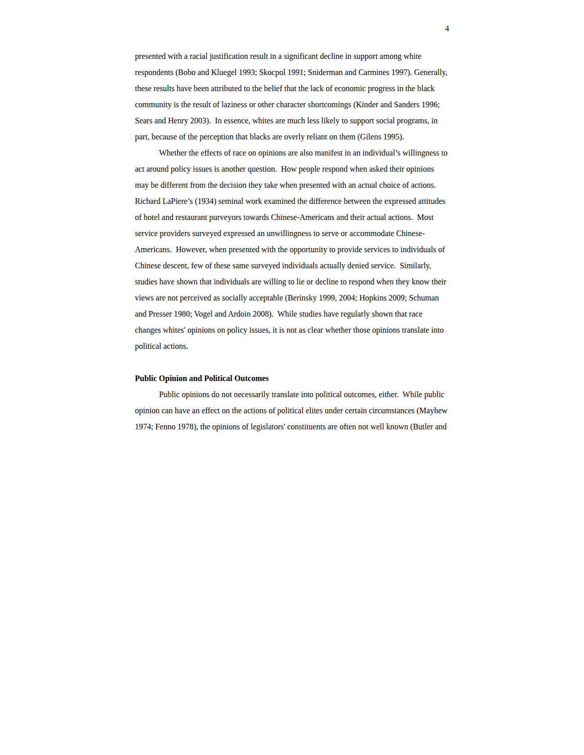4
presented with a racial justification result in a significant decline in support among white respondents (Bobo and Kluegel 1993; Skocpol 1991; Sniderman and Carmines 1997). Generally, these results have been attributed to the belief that the lack of economic progress in the black community is the result of laziness or other character shortcomings (Kinder and Sanders 1996; Sears and Henry 2003). In essence, whites are much less likely to support social programs, in part, because of the perception that blacks are overly reliant on them (Gilens 1995).
Whether the effects of race on opinions are also manifest in an individual’s willingness to act around policy issues is another question. How people respond when asked their opinions may be different from the decision they take when presented with an actual choice of actions. Richard LaPiere’s (1934) seminal work examined the difference between the expressed attitudes of hotel and restaurant purveyors towards Chinese-Americans and their actual actions. Most service providers surveyed expressed an unwillingness to serve or accommodate Chinese-Americans. However, when presented with the opportunity to provide services to individuals of Chinese descent, few of these same surveyed individuals actually denied service. Similarly, studies have shown that individuals are willing to lie or decline to respond when they know their views are not perceived as socially acceptable (Berinsky 1999, 2004; Hopkins 2009; Schuman and Presser 1980; Vogel and Ardoin 2008). While studies have regularly shown that race changes whites' opinions on policy issues, it is not as clear whether those opinions translate into political actions.
Public Opinion and Political Outcomes
Public opinions do not necessarily translate into political outcomes, either. While public opinion can have an effect on the actions of political elites under certain circumstances (Mayhew 1974; Fenno 1978), the opinions of legislators' constituents are often not well known (Butler and